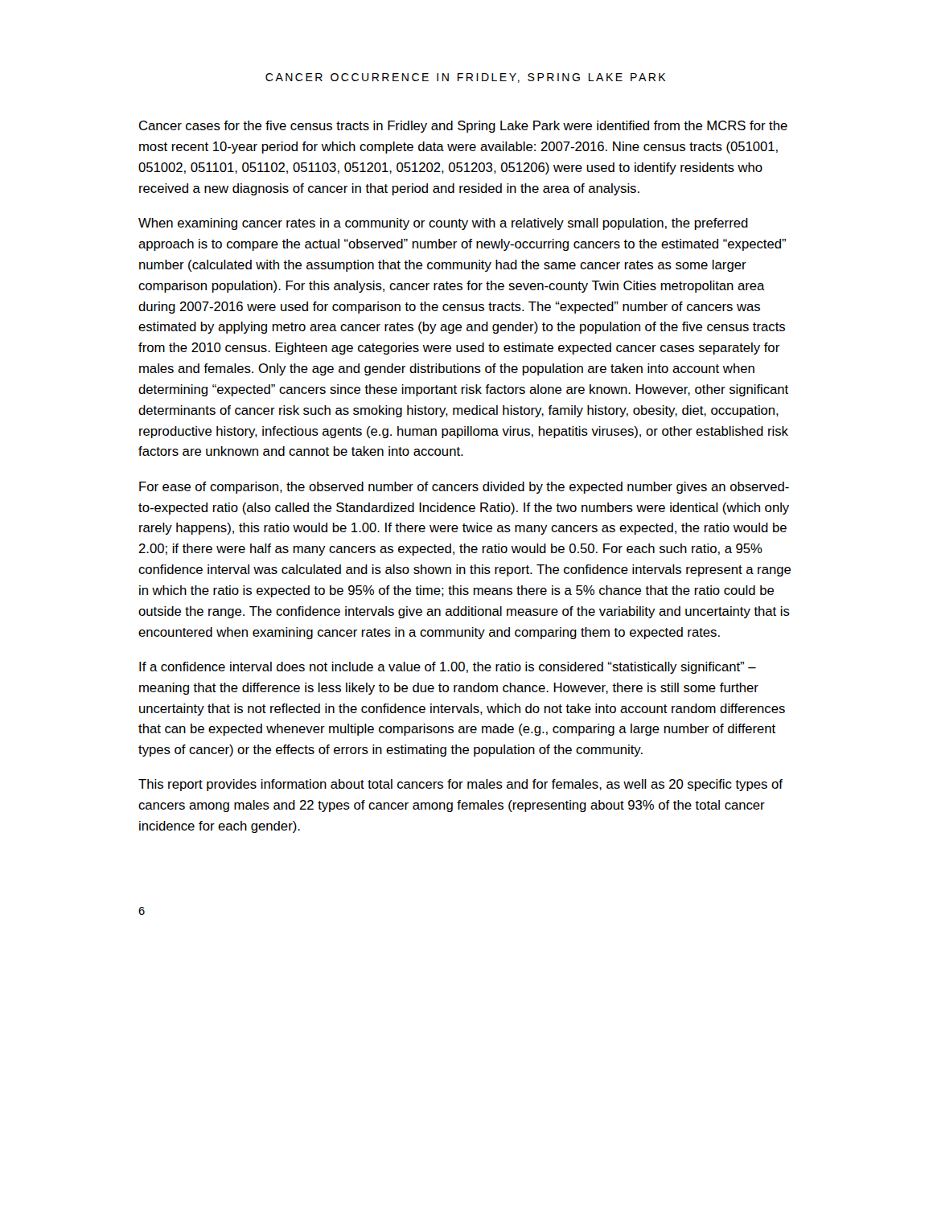Cancer Occurrence in Fridley, Spring Lake Park
Cancer cases for the five census tracts in Fridley and Spring Lake Park were identified from the MCRS for the most recent 10-year period for which complete data were available: 2007-2016. Nine census tracts (051001, 051002, 051101, 051102, 051103, 051201, 051202, 051203, 051206) were used to identify residents who received a new diagnosis of cancer in that period and resided in the area of analysis.
When examining cancer rates in a community or county with a relatively small population, the preferred approach is to compare the actual “observed” number of newly-occurring cancers to the estimated “expected” number (calculated with the assumption that the community had the same cancer rates as some larger comparison population). For this analysis, cancer rates for the seven-county Twin Cities metropolitan area during 2007-2016 were used for comparison to the census tracts. The “expected” number of cancers was estimated by applying metro area cancer rates (by age and gender) to the population of the five census tracts from the 2010 census. Eighteen age categories were used to estimate expected cancer cases separately for males and females. Only the age and gender distributions of the population are taken into account when determining “expected” cancers since these important risk factors alone are known. However, other significant determinants of cancer risk such as smoking history, medical history, family history, obesity, diet, occupation, reproductive history, infectious agents (e.g. human papilloma virus, hepatitis viruses), or other established risk factors are unknown and cannot be taken into account.
For ease of comparison, the observed number of cancers divided by the expected number gives an observed-to-expected ratio (also called the Standardized Incidence Ratio). If the two numbers were identical (which only rarely happens), this ratio would be 1.00. If there were twice as many cancers as expected, the ratio would be 2.00; if there were half as many cancers as expected, the ratio would be 0.50. For each such ratio, a 95% confidence interval was calculated and is also shown in this report. The confidence intervals represent a range in which the ratio is expected to be 95% of the time; this means there is a 5% chance that the ratio could be outside the range. The confidence intervals give an additional measure of the variability and uncertainty that is encountered when examining cancer rates in a community and comparing them to expected rates.
If a confidence interval does not include a value of 1.00, the ratio is considered “statistically significant” – meaning that the difference is less likely to be due to random chance. However, there is still some further uncertainty that is not reflected in the confidence intervals, which do not take into account random differences that can be expected whenever multiple comparisons are made (e.g., comparing a large number of different types of cancer) or the effects of errors in estimating the population of the community.
This report provides information about total cancers for males and for females, as well as 20 specific types of cancers among males and 22 types of cancer among females (representing about 93% of the total cancer incidence for each gender).
6